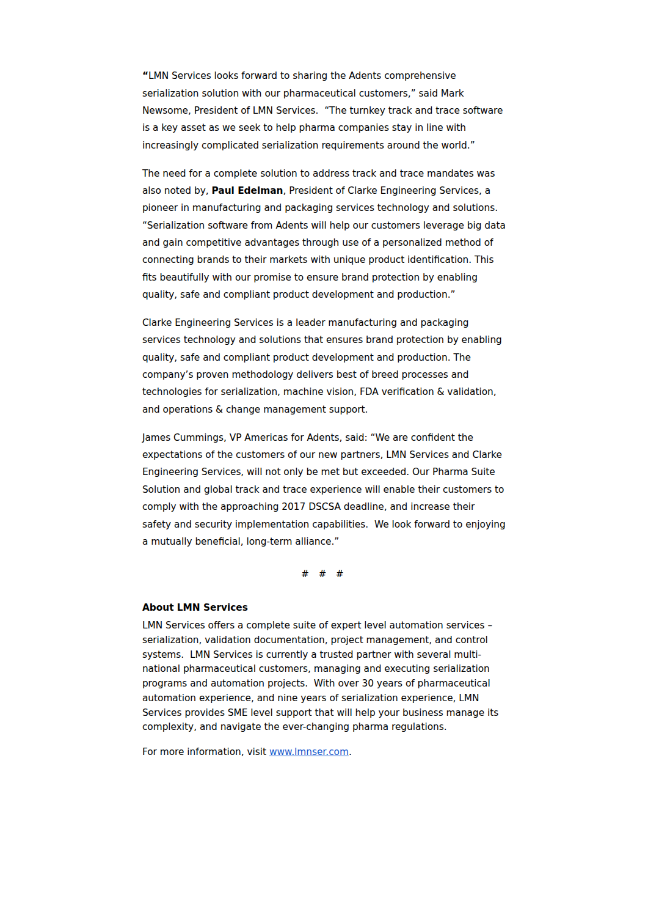“LMN Services looks forward to sharing the Adents comprehensive serialization solution with our pharmaceutical customers,” said Mark Newsome, President of LMN Services. “The turnkey track and trace software is a key asset as we seek to help pharma companies stay in line with increasingly complicated serialization requirements around the world.”
The need for a complete solution to address track and trace mandates was also noted by, Paul Edelman, President of Clarke Engineering Services, a pioneer in manufacturing and packaging services technology and solutions. “Serialization software from Adents will help our customers leverage big data and gain competitive advantages through use of a personalized method of connecting brands to their markets with unique product identification. This fits beautifully with our promise to ensure brand protection by enabling quality, safe and compliant product development and production.”
Clarke Engineering Services is a leader manufacturing and packaging services technology and solutions that ensures brand protection by enabling quality, safe and compliant product development and production. The company’s proven methodology delivers best of breed processes and technologies for serialization, machine vision, FDA verification & validation, and operations & change management support.
James Cummings, VP Americas for Adents, said: “We are confident the expectations of the customers of our new partners, LMN Services and Clarke Engineering Services, will not only be met but exceeded. Our Pharma Suite Solution and global track and trace experience will enable their customers to comply with the approaching 2017 DSCSA deadline, and increase their safety and security implementation capabilities. We look forward to enjoying a mutually beneficial, long-term alliance.”
# # #
About LMN Services
LMN Services offers a complete suite of expert level automation services – serialization, validation documentation, project management, and control systems. LMN Services is currently a trusted partner with several multi-national pharmaceutical customers, managing and executing serialization programs and automation projects. With over 30 years of pharmaceutical automation experience, and nine years of serialization experience, LMN Services provides SME level support that will help your business manage its complexity, and navigate the ever-changing pharma regulations.
For more information, visit www.lmnser.com.